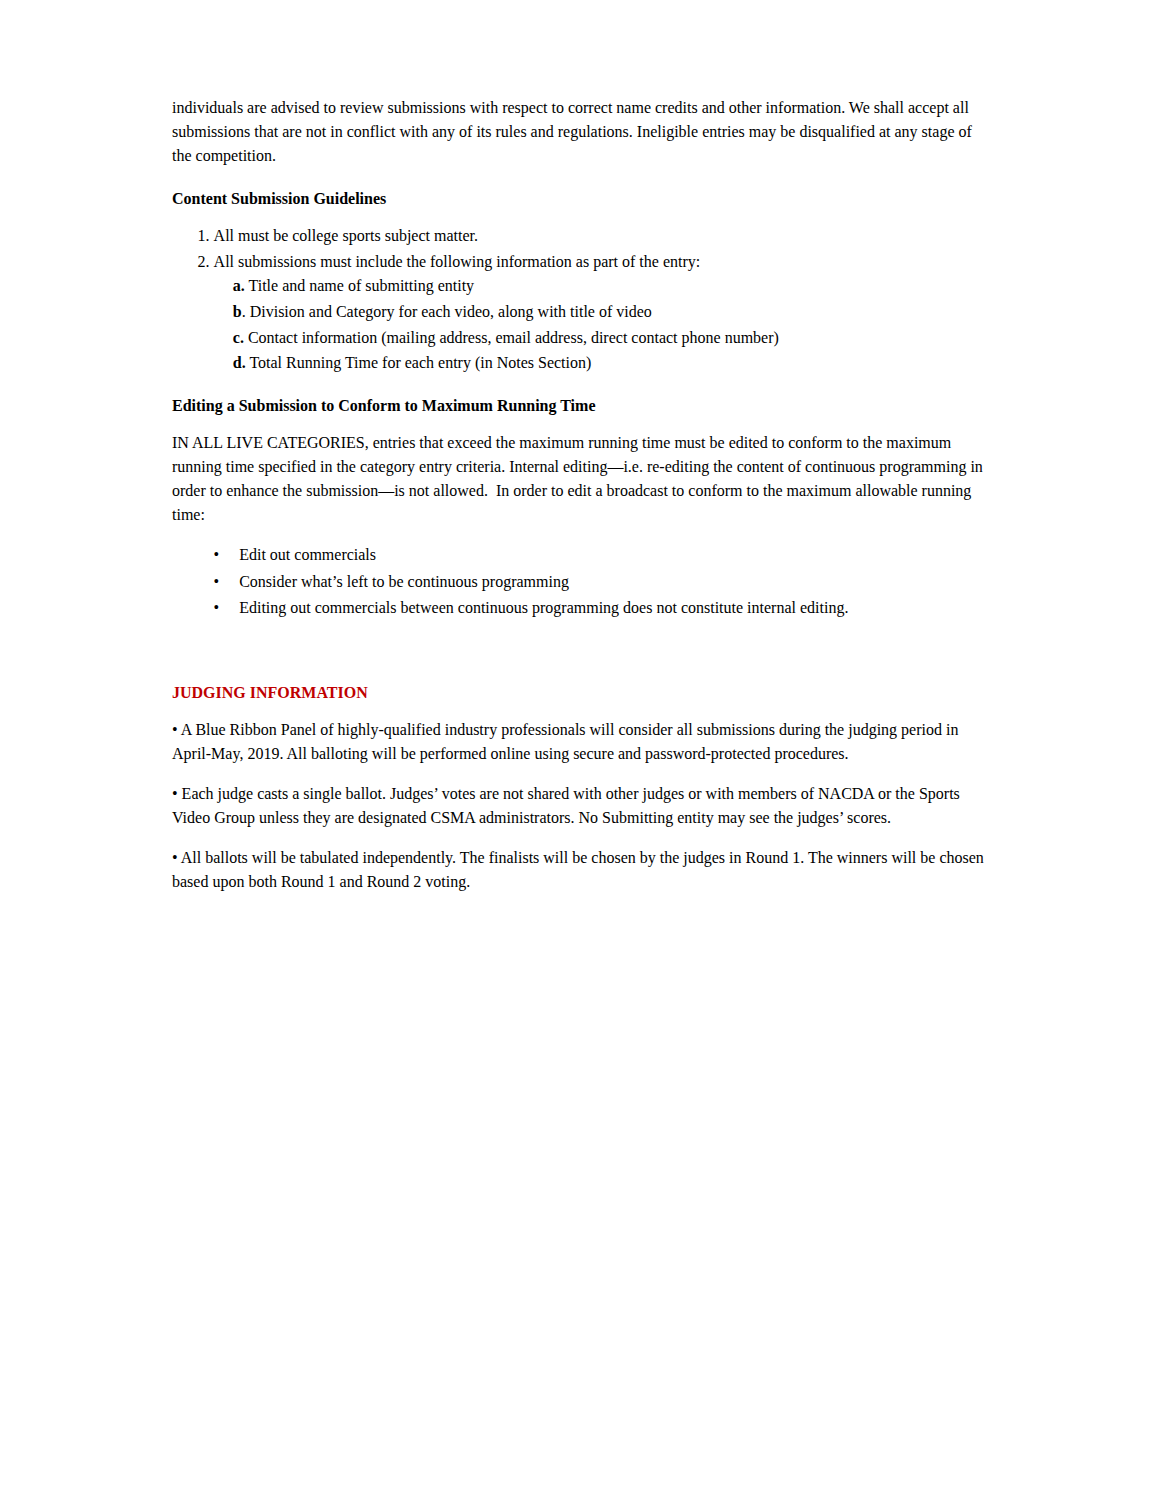individuals are advised to review submissions with respect to correct name credits and other information. We shall accept all submissions that are not in conflict with any of its rules and regulations. Ineligible entries may be disqualified at any stage of the competition.
Content Submission Guidelines
All must be college sports subject matter.
All submissions must include the following information as part of the entry:
a. Title and name of submitting entity
b. Division and Category for each video, along with title of video
c. Contact information (mailing address, email address, direct contact phone number)
d. Total Running Time for each entry (in Notes Section)
Editing a Submission to Conform to Maximum Running Time
IN ALL LIVE CATEGORIES, entries that exceed the maximum running time must be edited to conform to the maximum running time specified in the category entry criteria. Internal editing—i.e. re-editing the content of continuous programming in order to enhance the submission—is not allowed. In order to edit a broadcast to conform to the maximum allowable running time:
Edit out commercials
Consider what’s left to be continuous programming
Editing out commercials between continuous programming does not constitute internal editing.
JUDGING INFORMATION
• A Blue Ribbon Panel of highly-qualified industry professionals will consider all submissions during the judging period in April-May, 2019. All balloting will be performed online using secure and password-protected procedures.
• Each judge casts a single ballot. Judges’ votes are not shared with other judges or with members of NACDA or the Sports Video Group unless they are designated CSMA administrators. No Submitting entity may see the judges’ scores.
• All ballots will be tabulated independently. The finalists will be chosen by the judges in Round 1. The winners will be chosen based upon both Round 1 and Round 2 voting.